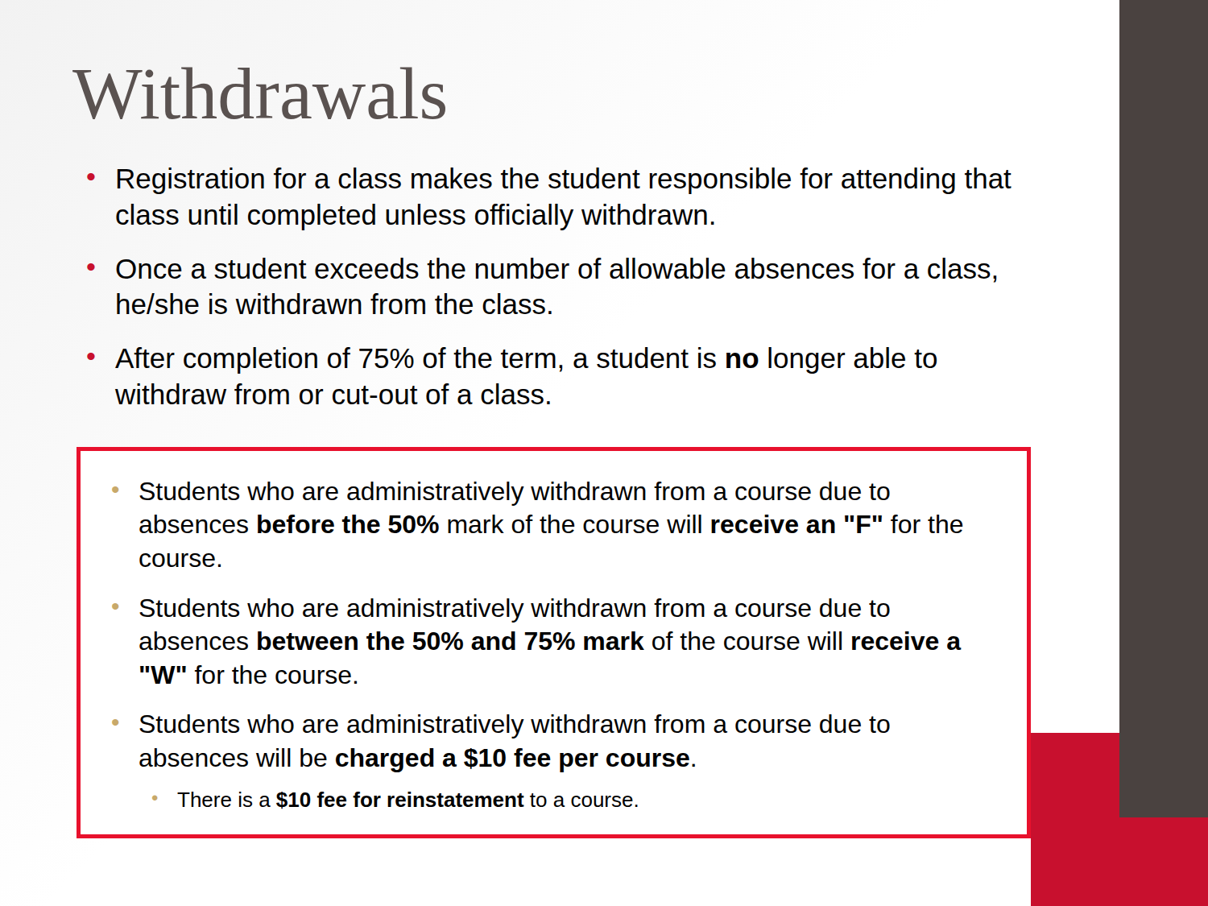Withdrawals
Registration for a class makes the student responsible for attending that class until completed unless officially withdrawn.
Once a student exceeds the number of allowable absences for a class, he/she is withdrawn from the class.
After completion of 75% of the term, a student is no longer able to withdraw from or cut-out of a class.
Students who are administratively withdrawn from a course due to absences before the 50% mark of the course will receive an "F" for the course.
Students who are administratively withdrawn from a course due to absences between the 50% and 75% mark of the course will receive a "W" for the course.
Students who are administratively withdrawn from a course due to absences will be charged a $10 fee per course.
There is a $10 fee for reinstatement to a course.